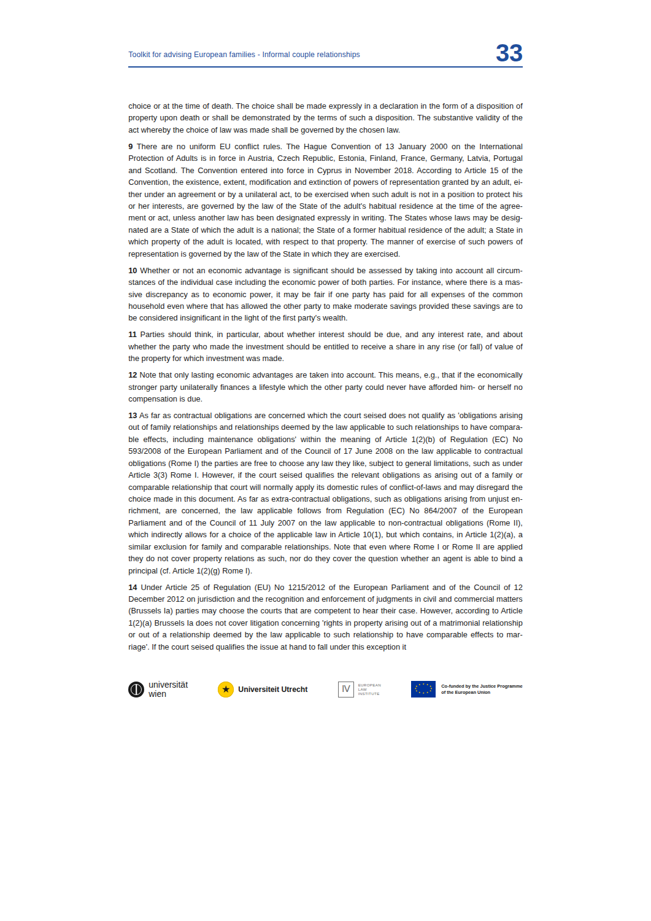Toolkit for advising European families - Informal couple relationships
33
choice or at the time of death. The choice shall be made expressly in a declaration in the form of a disposition of property upon death or shall be demonstrated by the terms of such a disposition. The substantive validity of the act whereby the choice of law was made shall be governed by the chosen law.
9 There are no uniform EU conflict rules. The Hague Convention of 13 January 2000 on the International Protection of Adults is in force in Austria, Czech Republic, Estonia, Finland, France, Germany, Latvia, Portugal and Scotland. The Convention entered into force in Cyprus in November 2018. According to Article 15 of the Convention, the existence, extent, modification and extinction of powers of representation granted by an adult, either under an agreement or by a unilateral act, to be exercised when such adult is not in a position to protect his or her interests, are governed by the law of the State of the adult's habitual residence at the time of the agreement or act, unless another law has been designated expressly in writing. The States whose laws may be designated are a State of which the adult is a national; the State of a former habitual residence of the adult; a State in which property of the adult is located, with respect to that property. The manner of exercise of such powers of representation is governed by the law of the State in which they are exercised.
10 Whether or not an economic advantage is significant should be assessed by taking into account all circumstances of the individual case including the economic power of both parties. For instance, where there is a massive discrepancy as to economic power, it may be fair if one party has paid for all expenses of the common household even where that has allowed the other party to make moderate savings provided these savings are to be considered insignificant in the light of the first party's wealth.
11 Parties should think, in particular, about whether interest should be due, and any interest rate, and about whether the party who made the investment should be entitled to receive a share in any rise (or fall) of value of the property for which investment was made.
12 Note that only lasting economic advantages are taken into account. This means, e.g., that if the economically stronger party unilaterally finances a lifestyle which the other party could never have afforded him- or herself no compensation is due.
13 As far as contractual obligations are concerned which the court seised does not qualify as 'obligations arising out of family relationships and relationships deemed by the law applicable to such relationships to have comparable effects, including maintenance obligations' within the meaning of Article 1(2)(b) of Regulation (EC) No 593/2008 of the European Parliament and of the Council of 17 June 2008 on the law applicable to contractual obligations (Rome I) the parties are free to choose any law they like, subject to general limitations, such as under Article 3(3) Rome I. However, if the court seised qualifies the relevant obligations as arising out of a family or comparable relationship that court will normally apply its domestic rules of conflict-of-laws and may disregard the choice made in this document. As far as extra-contractual obligations, such as obligations arising from unjust enrichment, are concerned, the law applicable follows from Regulation (EC) No 864/2007 of the European Parliament and of the Council of 11 July 2007 on the law applicable to non-contractual obligations (Rome II), which indirectly allows for a choice of the applicable law in Article 10(1), but which contains, in Article 1(2)(a), a similar exclusion for family and comparable relationships. Note that even where Rome I or Rome II are applied they do not cover property relations as such, nor do they cover the question whether an agent is able to bind a principal (cf. Article 1(2)(g) Rome I).
14 Under Article 25 of Regulation (EU) No 1215/2012 of the European Parliament and of the Council of 12 December 2012 on jurisdiction and the recognition and enforcement of judgments in civil and commercial matters (Brussels Ia) parties may choose the courts that are competent to hear their case. However, according to Article 1(2)(a) Brussels Ia does not cover litigation concerning 'rights in property arising out of a matrimonial relationship or out of a relationship deemed by the law applicable to such relationship to have comparable effects to marriage'. If the court seised qualifies the issue at hand to fall under this exception it
universität
wien
Universiteit Utrecht
Ⅳ
EUROPEAN
LAW
INSTITUTE
Co-funded by the Justice Programme
of the European Union